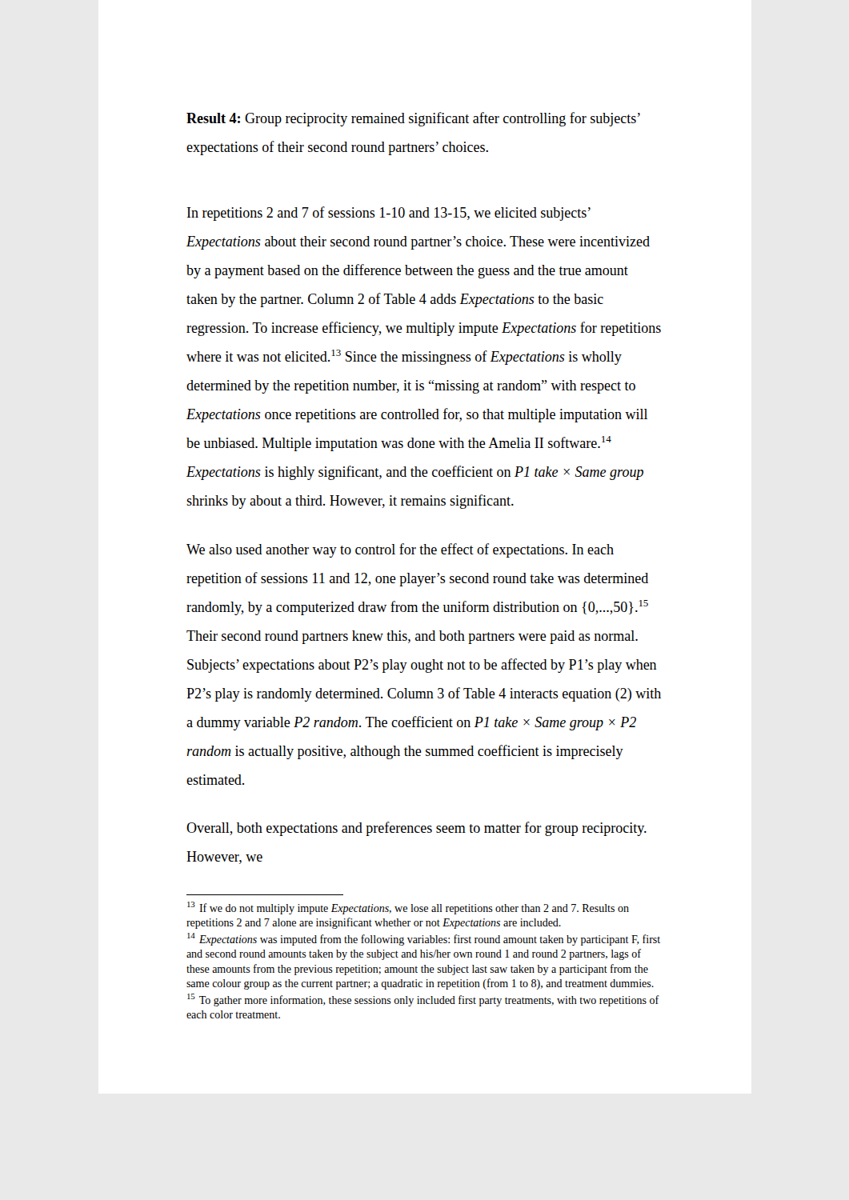Result 4: Group reciprocity remained significant after controlling for subjects’ expectations of their second round partners’ choices.
In repetitions 2 and 7 of sessions 1-10 and 13-15, we elicited subjects’ Expectations about their second round partner’s choice. These were incentivized by a payment based on the difference between the guess and the true amount taken by the partner. Column 2 of Table 4 adds Expectations to the basic regression. To increase efficiency, we multiply impute Expectations for repetitions where it was not elicited.13 Since the missingness of Expectations is wholly determined by the repetition number, it is “missing at random” with respect to Expectations once repetitions are controlled for, so that multiple imputation will be unbiased. Multiple imputation was done with the Amelia II software.14 Expectations is highly significant, and the coefficient on P1 take × Same group shrinks by about a third. However, it remains significant.
We also used another way to control for the effect of expectations. In each repetition of sessions 11 and 12, one player’s second round take was determined randomly, by a computerized draw from the uniform distribution on {0,...,50}.15 Their second round partners knew this, and both partners were paid as normal. Subjects’ expectations about P2’s play ought not to be affected by P1’s play when P2’s play is randomly determined. Column 3 of Table 4 interacts equation (2) with a dummy variable P2 random. The coefficient on P1 take × Same group × P2 random is actually positive, although the summed coefficient is imprecisely estimated.
Overall, both expectations and preferences seem to matter for group reciprocity. However, we
13 If we do not multiply impute Expectations, we lose all repetitions other than 2 and 7. Results on repetitions 2 and 7 alone are insignificant whether or not Expectations are included.
14 Expectations was imputed from the following variables: first round amount taken by participant F, first and second round amounts taken by the subject and his/her own round 1 and round 2 partners, lags of these amounts from the previous repetition; amount the subject last saw taken by a participant from the same colour group as the current partner; a quadratic in repetition (from 1 to 8), and treatment dummies.
15 To gather more information, these sessions only included first party treatments, with two repetitions of each color treatment.